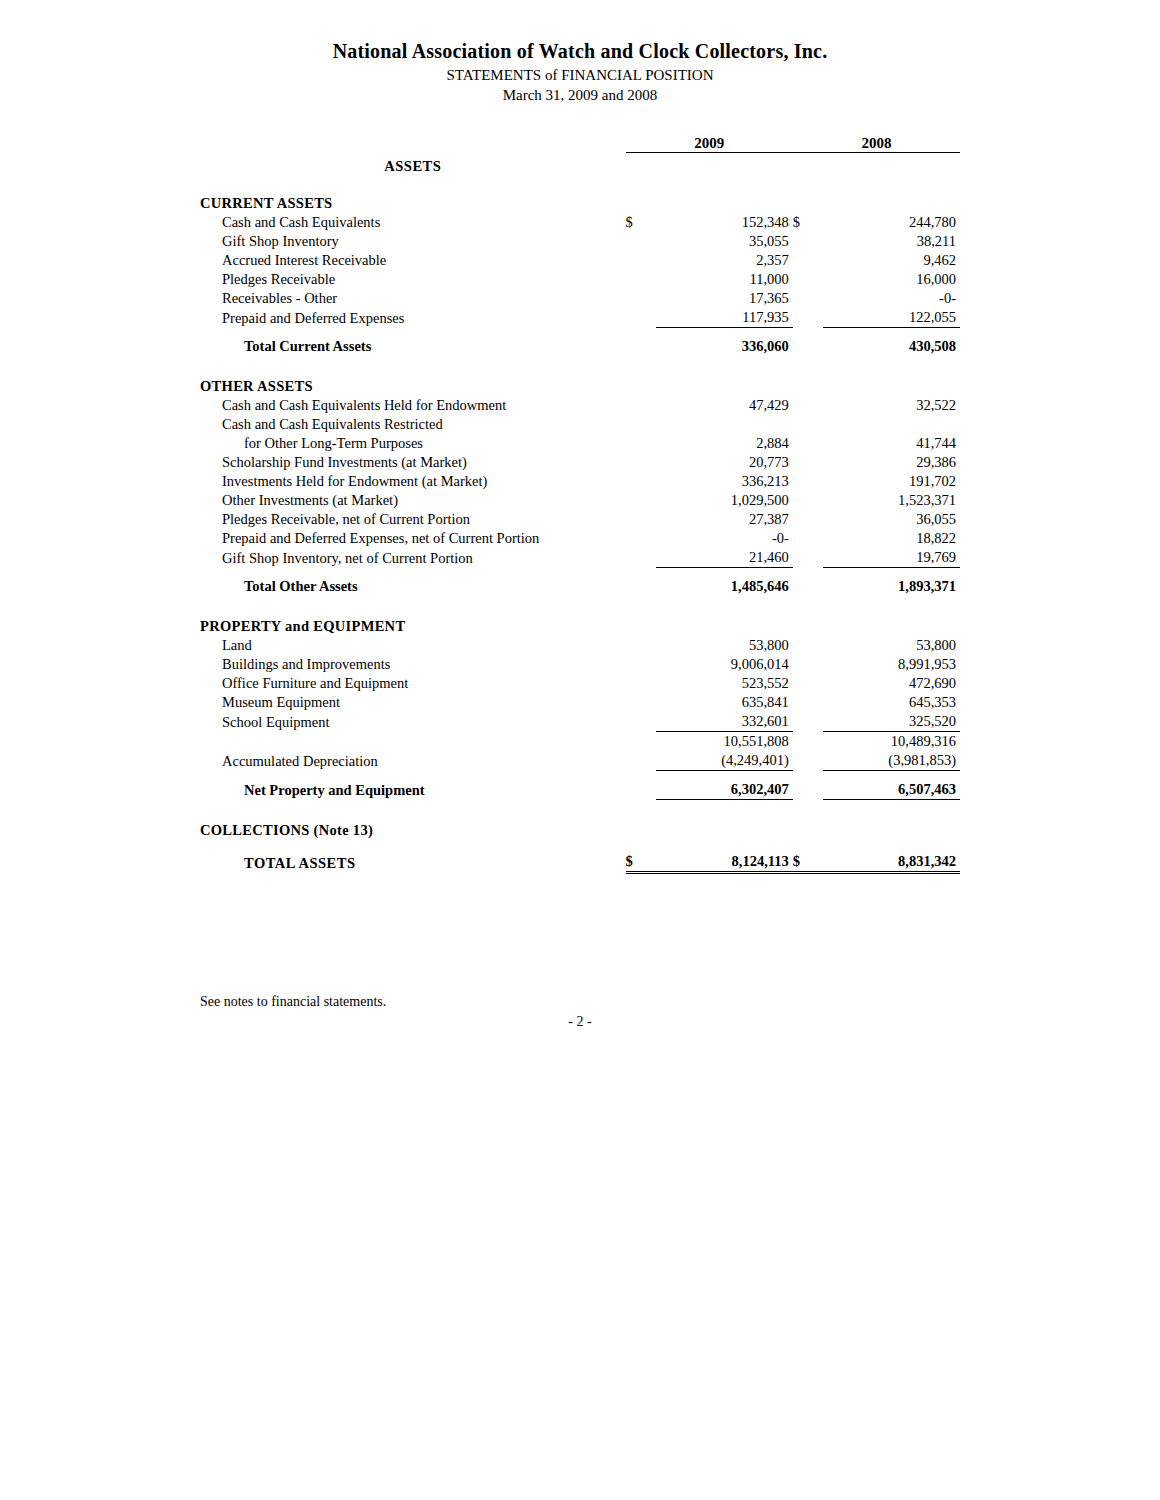National Association of Watch and Clock Collectors, Inc.
STATEMENTS of FINANCIAL POSITION
March 31, 2009 and 2008
| | 2009 | 2008 |
| ASSETS | |
| CURRENT ASSETS | |
| Cash and Cash Equivalents | $ | 152,348 | $ | 244,780 |
| Gift Shop Inventory | | 35,055 | | 38,211 |
| Accrued Interest Receivable | | 2,357 | | 9,462 |
| Pledges Receivable | | 11,000 | | 16,000 |
| Receivables - Other | | 17,365 | | -0- |
| Prepaid and Deferred Expenses | | 117,935 | | 122,055 |
| Total Current Assets | | 336,060 | | 430,508 |
| OTHER ASSETS | |
| Cash and Cash Equivalents Held for Endowment | | 47,429 | | 32,522 |
| Cash and Cash Equivalents Restricted | | | | |
| for Other Long-Term Purposes | | 2,884 | | 41,744 |
| Scholarship Fund Investments (at Market) | | 20,773 | | 29,386 |
| Investments Held for Endowment (at Market) | | 336,213 | | 191,702 |
| Other Investments (at Market) | | 1,029,500 | | 1,523,371 |
| Pledges Receivable, net of Current Portion | | 27,387 | | 36,055 |
| Prepaid and Deferred Expenses, net of Current Portion | | -0- | | 18,822 |
| Gift Shop Inventory, net of Current Portion | | 21,460 | | 19,769 |
| Total Other Assets | | 1,485,646 | | 1,893,371 |
| PROPERTY and EQUIPMENT | |
| Land | | 53,800 | | 53,800 |
| Buildings and Improvements | | 9,006,014 | | 8,991,953 |
| Office Furniture and Equipment | | 523,552 | | 472,690 |
| Museum Equipment | | 635,841 | | 645,353 |
| School Equipment | | 332,601 | | 325,520 |
| | | 10,551,808 | | 10,489,316 |
| Accumulated Depreciation | | (4,249,401) | | (3,981,853) |
| Net Property and Equipment | | 6,302,407 | | 6,507,463 |
| COLLECTIONS (Note 13) | |
| TOTAL ASSETS | $ | 8,124,113 | $ | 8,831,342 |
See notes to financial statements.
- 2 -